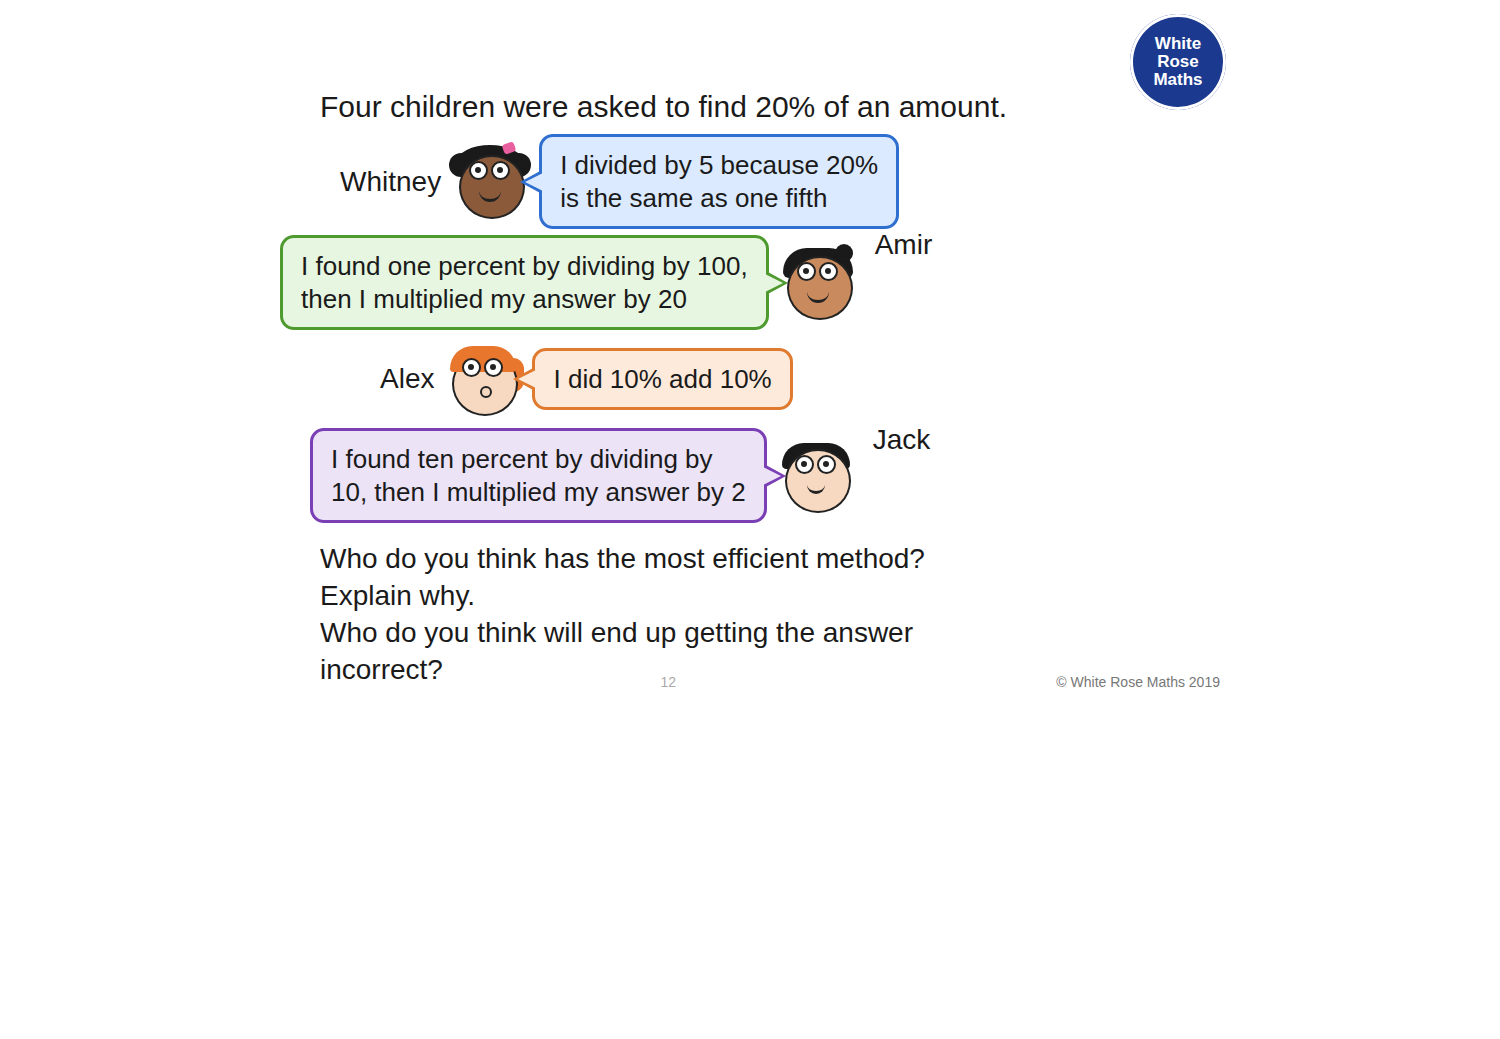White
Rose
Maths
Four children were asked to find 20% of an amount.
Whitney
I divided by 5 because 20%
is the same as one fifth
I found one percent by dividing by 100,
then I multiplied my answer by 20
Amir
Alex
I did 10% add 10%
I found ten percent by dividing by
10, then I multiplied my answer by 2
Jack
Who do you think has the most efficient method?
Explain why.
Who do you think will end up getting the answer
incorrect?
12
© White Rose Maths 2019